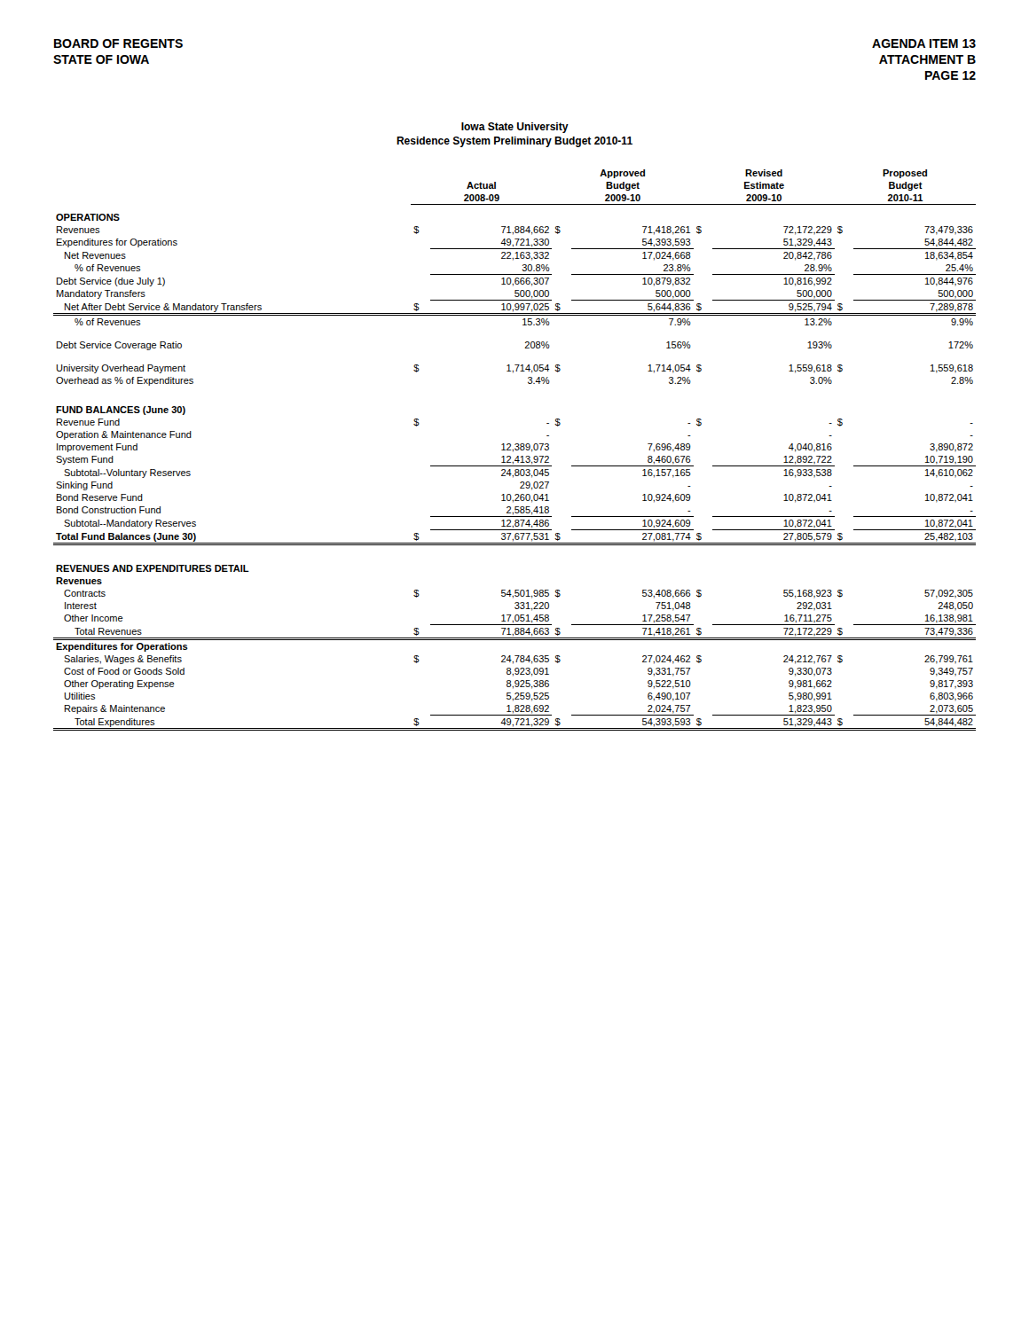BOARD OF REGENTS
STATE OF IOWA
AGENDA ITEM 13
ATTACHMENT B
PAGE 12
Iowa State University
Residence System Preliminary Budget 2010-11
| | | Approved | Revised | Proposed |
| --- | --- | --- | --- | --- |
| | Actual | Budget | Estimate | Budget |
| | 2008-09 | 2009-10 | 2009-10 | 2010-11 |
| OPERATIONS | |
| Revenues | $ | 71,884,662 | $ | 71,418,261 | $ | 72,172,229 | $ | 73,479,336 |
| Expenditures for Operations | | 49,721,330 | | 54,393,593 | | 51,329,443 | | 54,844,482 |
| Net Revenues | | 22,163,332 | | 17,024,668 | | 20,842,786 | | 18,634,854 |
| % of Revenues | | 30.8% | | 23.8% | | 28.9% | | 25.4% |
| Debt Service (due July 1) | | 10,666,307 | | 10,879,832 | | 10,816,992 | | 10,844,976 |
| Mandatory Transfers | | 500,000 | | 500,000 | | 500,000 | | 500,000 |
| Net After Debt Service & Mandatory Transfers | $ | 10,997,025 | $ | 5,644,836 | $ | 9,525,794 | $ | 7,289,878 |
| % of Revenues | | 15.3% | | 7.9% | | 13.2% | | 9.9% |
| Debt Service Coverage Ratio | | 208% | | 156% | | 193% | | 172% |
| University Overhead Payment | $ | 1,714,054 | $ | 1,714,054 | $ | 1,559,618 | $ | 1,559,618 |
| Overhead as % of Expenditures | | 3.4% | | 3.2% | | 3.0% | | 2.8% |
| FUND BALANCES (June 30) | |
| Revenue Fund | $ | - | $ | - | $ | - | $ | - |
| Operation & Maintenance Fund | | - | | - | | - | | - |
| Improvement Fund | | 12,389,073 | | 7,696,489 | | 4,040,816 | | 3,890,872 |
| System Fund | | 12,413,972 | | 8,460,676 | | 12,892,722 | | 10,719,190 |
| Subtotal--Voluntary Reserves | | 24,803,045 | | 16,157,165 | | 16,933,538 | | 14,610,062 |
| Sinking Fund | | 29,027 | | - | | - | | - |
| Bond Reserve Fund | | 10,260,041 | | 10,924,609 | | 10,872,041 | | 10,872,041 |
| Bond Construction Fund | | 2,585,418 | | - | | - | | - |
| Subtotal--Mandatory Reserves | | 12,874,486 | | 10,924,609 | | 10,872,041 | | 10,872,041 |
| Total Fund Balances (June 30) | $ | 37,677,531 | $ | 27,081,774 | $ | 27,805,579 | $ | 25,482,103 |
| REVENUES AND EXPENDITURES DETAIL | |
| Revenues | |
| Contracts | $ | 54,501,985 | $ | 53,408,666 | $ | 55,168,923 | $ | 57,092,305 |
| Interest | | 331,220 | | 751,048 | | 292,031 | | 248,050 |
| Other Income | | 17,051,458 | | 17,258,547 | | 16,711,275 | | 16,138,981 |
| Total Revenues | $ | 71,884,663 | $ | 71,418,261 | $ | 72,172,229 | $ | 73,479,336 |
| Expenditures for Operations | |
| Salaries, Wages & Benefits | $ | 24,784,635 | $ | 27,024,462 | $ | 24,212,767 | $ | 26,799,761 |
| Cost of Food or Goods Sold | | 8,923,091 | | 9,331,757 | | 9,330,073 | | 9,349,757 |
| Other Operating Expense | | 8,925,386 | | 9,522,510 | | 9,981,662 | | 9,817,393 |
| Utilities | | 5,259,525 | | 6,490,107 | | 5,980,991 | | 6,803,966 |
| Repairs & Maintenance | | 1,828,692 | | 2,024,757 | | 1,823,950 | | 2,073,605 |
| Total Expenditures | $ | 49,721,329 | $ | 54,393,593 | $ | 51,329,443 | $ | 54,844,482 |